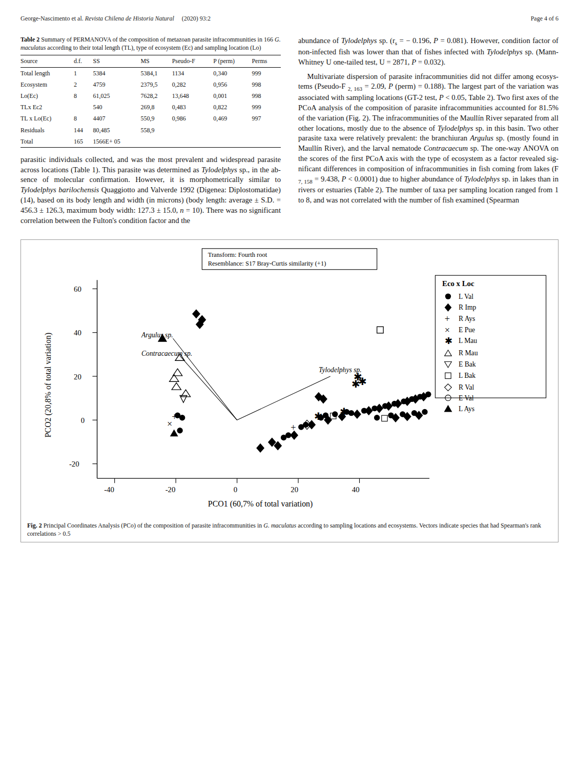George-Nascimento et al. Revista Chilena de Historia Natural (2020) 93:2
Page 4 of 6
Table 2 Summary of PERMANOVA of the composition of metazoan parasite infracommunities in 166 G. maculatus according to their total length (TL), type of ecosystem (Ec) and sampling location (Lo)
| Source | d.f. | SS | MS | Pseudo-F | P (perm) | Perms |
| --- | --- | --- | --- | --- | --- | --- |
| Total length | 1 | 5384 | 5384,1 | 1134 | 0,340 | 999 |
| Ecosystem | 2 | 4759 | 2379,5 | 0,282 | 0,956 | 998 |
| Lo(Ec) | 8 | 61,025 | 7628,2 | 13,648 | 0,001 | 998 |
| TLx Ec2 | | 540 | 269,8 | 0,483 | 0,822 | 999 |
| TL x Lo(Ec) | 8 | 4407 | 550,9 | 0,986 | 0,469 | 997 |
| Residuals | 144 | 80,485 | 558,9 | | | |
| Total | 165 | 1566E+ 05 | | | | |
parasitic individuals collected, and was the most prevalent and widespread parasite across locations (Table 1). This parasite was determined as Tylodelphys sp., in the absence of molecular confirmation. However, it is morphometrically similar to Tylodelphys barilochensis Quaggiotto and Valverde 1992 (Digenea: Diplostomatidae) (14), based on its body length and width (in microns) (body length: average ± S.D. = 456.3 ± 126.3, maximum body width: 127.3 ± 15.0, n = 10). There was no significant correlation between the Fulton's condition factor and the
abundance of Tylodelphys sp. (rs = − 0.196, P = 0.081). However, condition factor of non-infected fish was lower than that of fishes infected with Tylodelphys sp. (Mann-Whitney U one-tailed test, U = 2871, P = 0.032).
Multivariate dispersion of parasite infracommunities did not differ among ecosystems (Pseudo-F 2, 163 = 2.09, P (perm) = 0.188). The largest part of the variation was associated with sampling locations (GT-2 test, P < 0.05, Table 2). Two first axes of the PCoA analysis of the composition of parasite infracommunities accounted for 81.5% of the variation (Fig. 2). The infracommunities of the Maullín River separated from all other locations, mostly due to the absence of Tylodelphys sp. in this basin. Two other parasite taxa were relatively prevalent: the branchiuran Argulus sp. (mostly found in Maullín River), and the larval nematode Contracaecum sp. The one-way ANOVA on the scores of the first PCoA axis with the type of ecosystem as a factor revealed significant differences in composition of infracommunities in fish coming from lakes (F 7, 158 = 9.438, P < 0.0001) due to higher abundance of Tylodelphys sp. in lakes than in rivers or estuaries (Table 2). The number of taxa per sampling location ranged from 1 to 8, and was not correlated with the number of fish examined (Spearman
Transform: Fourth root Resemblance: S17 Bray-Curtis similarity (+1) Eco x Loc L Val R Imp + R Ays × E Pue ✱ L Mau R Mau E Bak L Bak R Val E Val L Ays 60 40 20 0 -20 -40 -20 0 20 40 PCO2 (20,8% of total variation) PCO1 (60,7% of total variation) Argulus sp. Contracaecum sp. Tylodelphys sp. ✱ ✱ ✱ + × + ✱ ✱
Fig. 2 Principal Coordinates Analysis (PCo) of the composition of parasite infracommunities in G. maculatus according to sampling locations and ecosystems. Vectors indicate species that had Spearman's rank correlations > 0.5